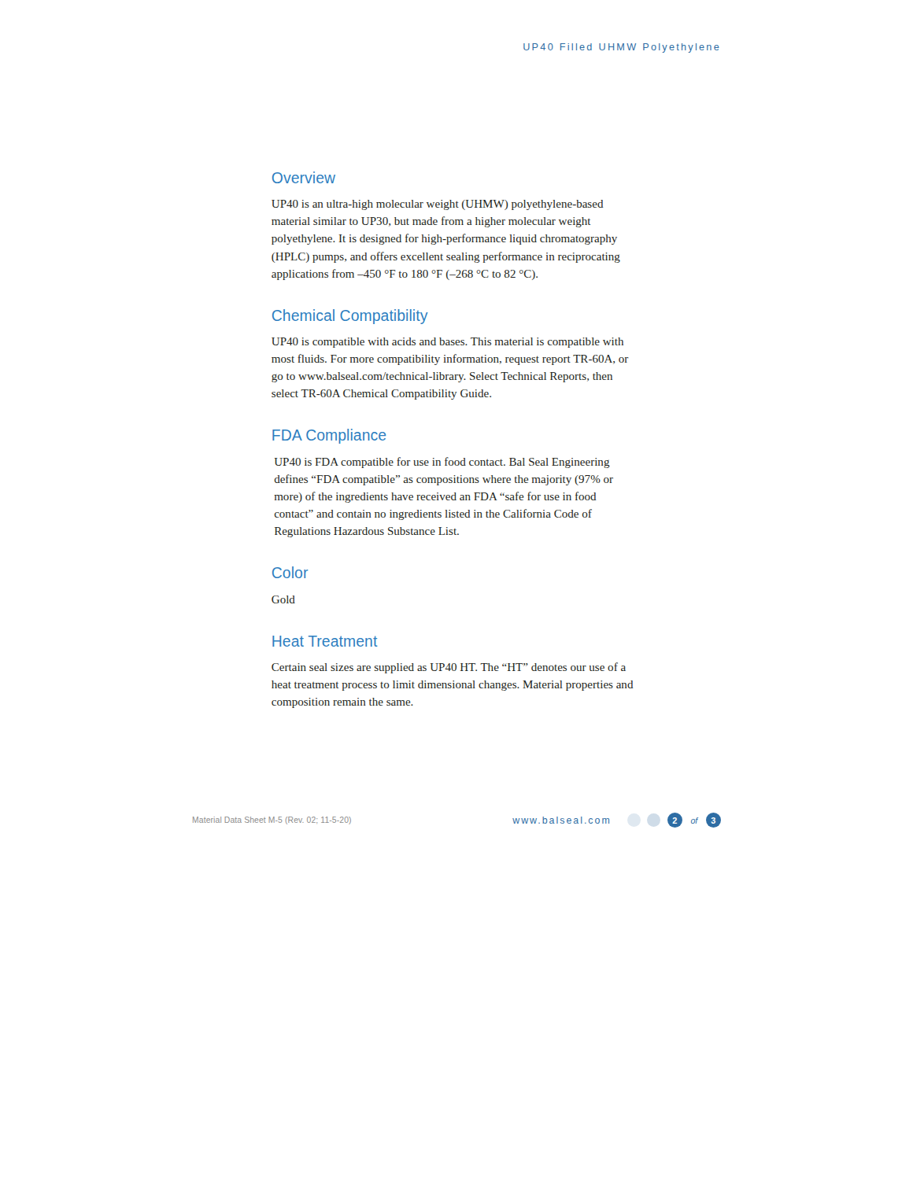UP40 Filled UHMW Polyethylene
Overview
UP40 is an ultra-high molecular weight (UHMW) polyethylene-based material similar to UP30, but made from a higher molecular weight polyethylene. It is designed for high-performance liquid chromatography (HPLC) pumps, and offers excellent sealing performance in reciprocating applications from –450 °F to 180 °F (–268 °C to 82 °C).
Chemical Compatibility
UP40 is compatible with acids and bases. This material is compatible with most fluids. For more compatibility information, request report TR-60A, or go to www.balseal.com/technical-library. Select Technical Reports, then select TR-60A Chemical Compatibility Guide.
FDA Compliance
UP40 is FDA compatible for use in food contact. Bal Seal Engineering defines “FDA compatible” as compositions where the majority (97% or more) of the ingredients have received an FDA “safe for use in food contact” and contain no ingredients listed in the California Code of Regulations Hazardous Substance List.
Color
Gold
Heat Treatment
Certain seal sizes are supplied as UP40 HT. The “HT” denotes our use of a heat treatment process to limit dimensional changes. Material properties and composition remain the same.
Material Data Sheet M-5 (Rev. 02; 11-5-20)
www.balseal.com 2 of 3